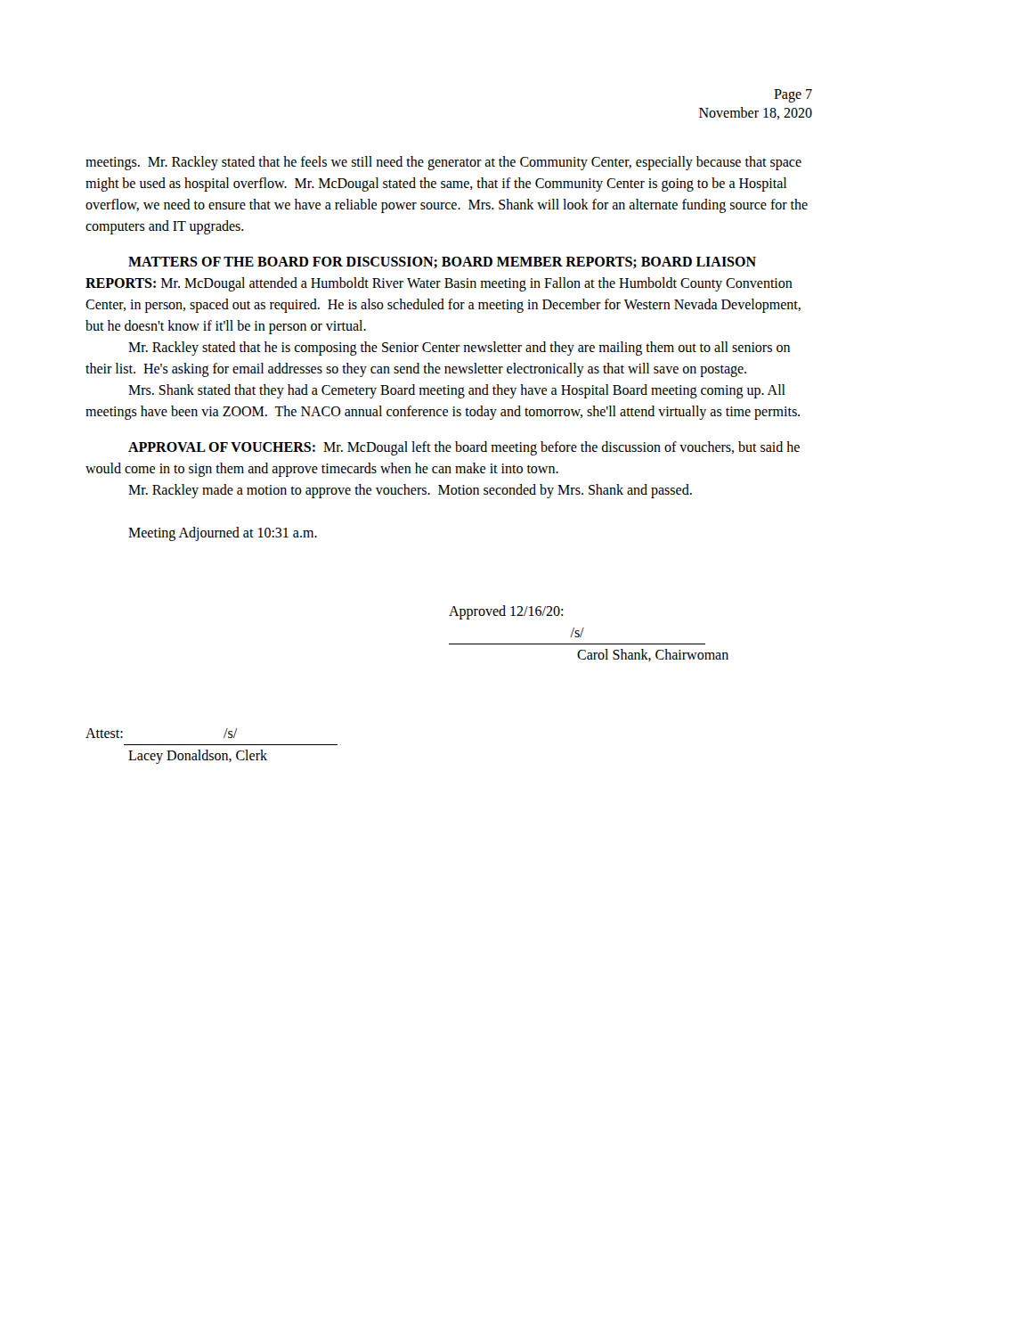Page 7
November 18, 2020
meetings. Mr. Rackley stated that he feels we still need the generator at the Community Center, especially because that space might be used as hospital overflow. Mr. McDougal stated the same, that if the Community Center is going to be a Hospital overflow, we need to ensure that we have a reliable power source. Mrs. Shank will look for an alternate funding source for the computers and IT upgrades.
MATTERS OF THE BOARD FOR DISCUSSION; BOARD MEMBER REPORTS; BOARD LIAISON REPORTS: Mr. McDougal attended a Humboldt River Water Basin meeting in Fallon at the Humboldt County Convention Center, in person, spaced out as required. He is also scheduled for a meeting in December for Western Nevada Development, but he doesn't know if it'll be in person or virtual.
Mr. Rackley stated that he is composing the Senior Center newsletter and they are mailing them out to all seniors on their list. He's asking for email addresses so they can send the newsletter electronically as that will save on postage.
Mrs. Shank stated that they had a Cemetery Board meeting and they have a Hospital Board meeting coming up. All meetings have been via ZOOM. The NACO annual conference is today and tomorrow, she'll attend virtually as time permits.
APPROVAL OF VOUCHERS: Mr. McDougal left the board meeting before the discussion of vouchers, but said he would come in to sign them and approve timecards when he can make it into town.
Mr. Rackley made a motion to approve the vouchers. Motion seconded by Mrs. Shank and passed.
Meeting Adjourned at 10:31 a.m.
Approved 12/16/20:/s/
Carol Shank, Chairwoman
Attest:/s/
Lacey Donaldson, Clerk